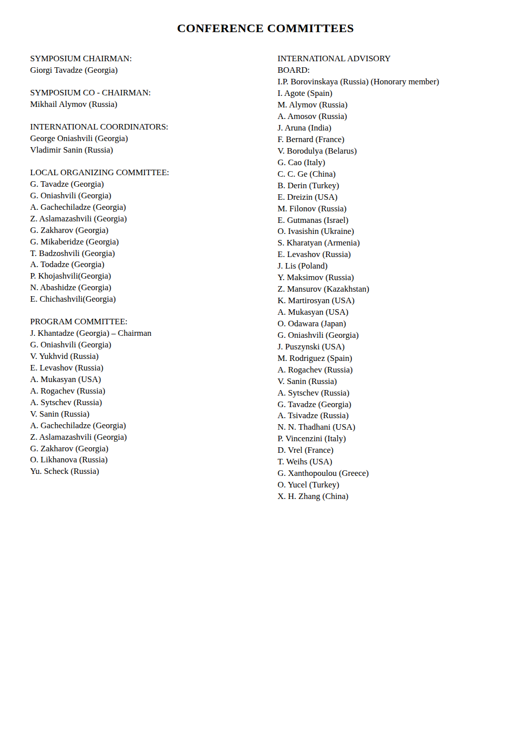CONFERENCE COMMITTEES
SYMPOSIUM CHAIRMAN:
Giorgi Tavadze (Georgia)
SYMPOSIUM CO - CHAIRMAN:
Mikhail Alymov (Russia)
INTERNATIONAL COORDINATORS:
George Oniashvili (Georgia)
Vladimir Sanin (Russia)
LOCAL ORGANIZING COMMITTEE:
G. Tavadze (Georgia)
G. Oniashvili (Georgia)
A. Gachechiladze (Georgia)
Z. Aslamazashvili (Georgia)
G. Zakharov (Georgia)
G. Mikaberidze (Georgia)
T. Badzoshvili (Georgia)
A. Todadze (Georgia)
P. Khojashvili(Georgia)
N. Abashidze (Georgia)
E. Chichashvili(Georgia)
PROGRAM COMMITTEE:
J. Khantadze (Georgia) – Chairman
G. Oniashvili (Georgia)
V. Yukhvid (Russia)
E. Levashov (Russia)
A. Mukasyan (USA)
A. Rogachev (Russia)
A. Sytschev (Russia)
V. Sanin (Russia)
A. Gachechiladze (Georgia)
Z. Aslamazashvili (Georgia)
G. Zakharov (Georgia)
O. Likhanova (Russia)
Yu. Scheck (Russia)
INTERNATIONAL ADVISORY
BOARD:
I.P. Borovinskaya (Russia) (Honorary member)
I. Agote (Spain)
M. Alymov (Russia)
A. Amosov (Russia)
J. Aruna (India)
F. Bernard (France)
V. Borodulya (Belarus)
G. Cao (Italy)
C. C. Ge (China)
B. Derin (Turkey)
E. Dreizin (USA)
M. Filonov (Russia)
E. Gutmanas (Israel)
O. Ivasishin (Ukraine)
S. Kharatyan (Armenia)
E. Levashov (Russia)
J. Lis (Poland)
Y. Maksimov (Russia)
Z. Mansurov (Kazakhstan)
K. Martirosyan (USA)
A. Mukasyan (USA)
O. Odawara (Japan)
G. Oniashvili (Georgia)
J. Puszynski (USA)
M. Rodriguez (Spain)
A. Rogachev (Russia)
V. Sanin (Russia)
A. Sytschev (Russia)
G. Tavadze (Georgia)
A. Tsivadze (Russia)
N. N. Thadhani (USA)
P. Vincenzini (Italy)
D. Vrel (France)
T. Weihs (USA)
G. Xanthopoulou (Greece)
O. Yucel (Turkey)
X. H. Zhang (China)